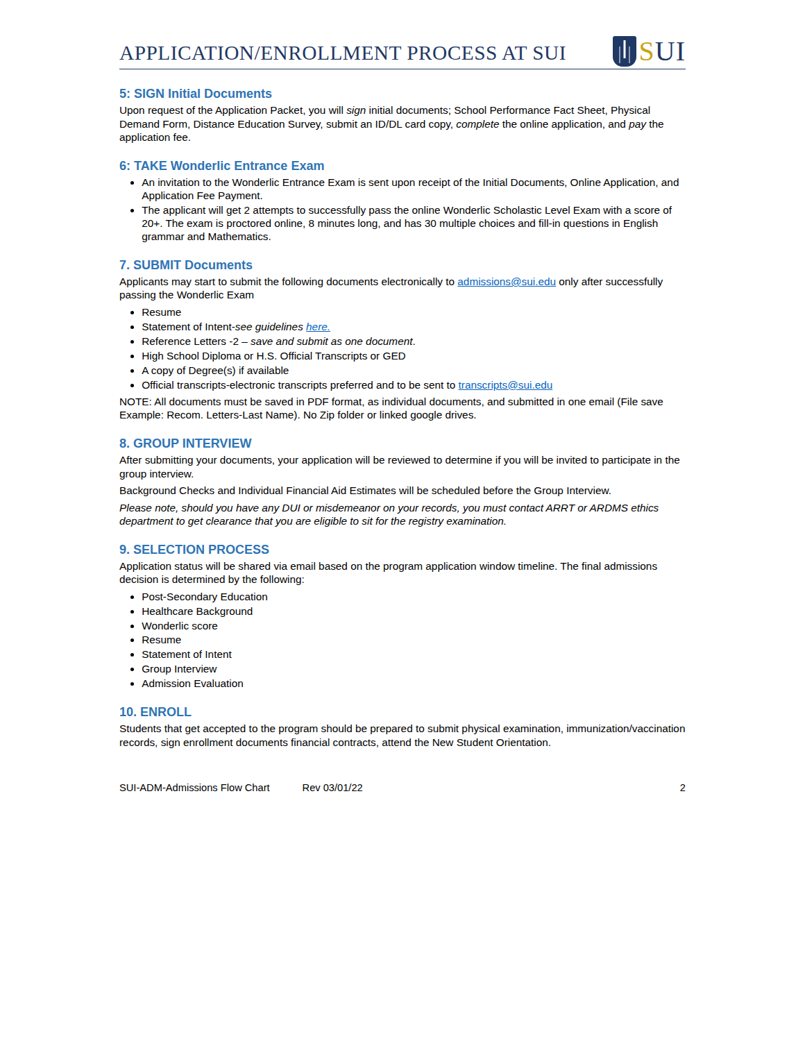SUI
APPLICATION/ENROLLMENT PROCESS AT SUI
5: SIGN Initial Documents
Upon request of the Application Packet, you will sign initial documents; School Performance Fact Sheet, Physical Demand Form, Distance Education Survey, submit an ID/DL card copy, complete the online application, and pay the application fee.
6: TAKE Wonderlic Entrance Exam
An invitation to the Wonderlic Entrance Exam is sent upon receipt of the Initial Documents, Online Application, and Application Fee Payment.
The applicant will get 2 attempts to successfully pass the online Wonderlic Scholastic Level Exam with a score of 20+. The exam is proctored online, 8 minutes long, and has 30 multiple choices and fill-in questions in English grammar and Mathematics.
7. SUBMIT Documents
Applicants may start to submit the following documents electronically to admissions@sui.edu only after successfully passing the Wonderlic Exam
Resume
Statement of Intent-see guidelines here.
Reference Letters -2 – save and submit as one document.
High School Diploma or H.S. Official Transcripts or GED
A copy of Degree(s) if available
Official transcripts-electronic transcripts preferred and to be sent to transcripts@sui.edu
NOTE: All documents must be saved in PDF format, as individual documents, and submitted in one email (File save Example: Recom. Letters-Last Name). No Zip folder or linked google drives.
8. GROUP INTERVIEW
After submitting your documents, your application will be reviewed to determine if you will be invited to participate in the group interview.
Background Checks and Individual Financial Aid Estimates will be scheduled before the Group Interview.
Please note, should you have any DUI or misdemeanor on your records, you must contact ARRT or ARDMS ethics department to get clearance that you are eligible to sit for the registry examination.
9. SELECTION PROCESS
Application status will be shared via email based on the program application window timeline. The final admissions decision is determined by the following:
Post-Secondary Education
Healthcare Background
Wonderlic score
Resume
Statement of Intent
Group Interview
Admission Evaluation
10. ENROLL
Students that get accepted to the program should be prepared to submit physical examination, immunization/vaccination records, sign enrollment documents financial contracts, attend the New Student Orientation.
SUI-ADM-Admissions Flow Chart Rev 03/01/22 2